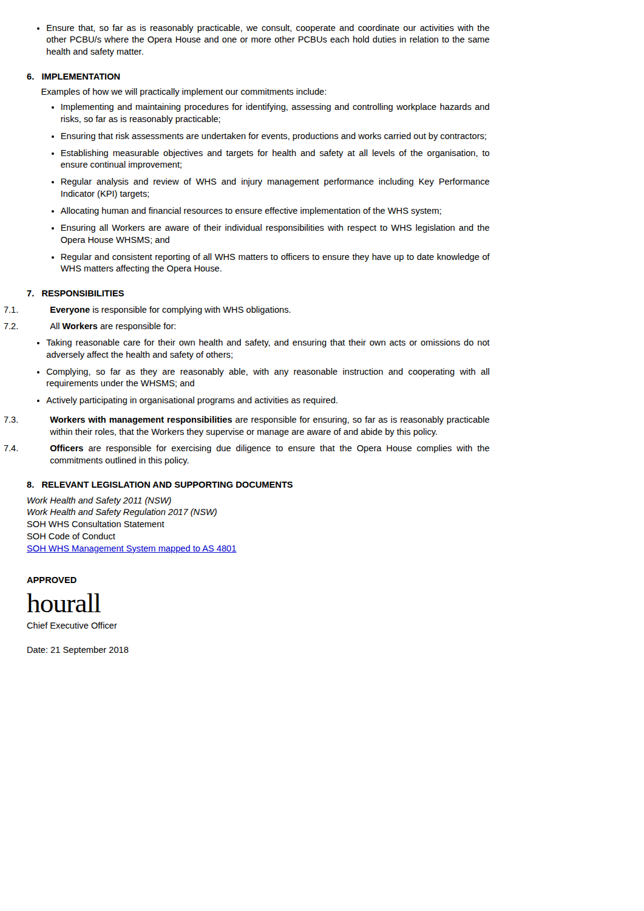Ensure that, so far as is reasonably practicable, we consult, cooperate and coordinate our activities with the other PCBU/s where the Opera House and one or more other PCBUs each hold duties in relation to the same health and safety matter.
6. IMPLEMENTATION
Examples of how we will practically implement our commitments include:
Implementing and maintaining procedures for identifying, assessing and controlling workplace hazards and risks, so far as is reasonably practicable;
Ensuring that risk assessments are undertaken for events, productions and works carried out by contractors;
Establishing measurable objectives and targets for health and safety at all levels of the organisation, to ensure continual improvement;
Regular analysis and review of WHS and injury management performance including Key Performance Indicator (KPI) targets;
Allocating human and financial resources to ensure effective implementation of the WHS system;
Ensuring all Workers are aware of their individual responsibilities with respect to WHS legislation and the Opera House WHSMS; and
Regular and consistent reporting of all WHS matters to officers to ensure they have up to date knowledge of WHS matters affecting the Opera House.
7. RESPONSIBILITIES
7.1. Everyone is responsible for complying with WHS obligations.
7.2. All Workers are responsible for:
Taking reasonable care for their own health and safety, and ensuring that their own acts or omissions do not adversely affect the health and safety of others;
Complying, so far as they are reasonably able, with any reasonable instruction and cooperating with all requirements under the WHSMS; and
Actively participating in organisational programs and activities as required.
7.3. Workers with management responsibilities are responsible for ensuring, so far as is reasonably practicable within their roles, that the Workers they supervise or manage are aware of and abide by this policy.
7.4. Officers are responsible for exercising due diligence to ensure that the Opera House complies with the commitments outlined in this policy.
8. RELEVANT LEGISLATION AND SUPPORTING DOCUMENTS
Work Health and Safety 2011 (NSW) Work Health and Safety Regulation 2017 (NSW) SOH WHS Consultation Statement SOH Code of Conduct SOH WHS Management System mapped to AS 4801
APPROVED
hourall
Chief Executive Officer
Date: 21 September 2018